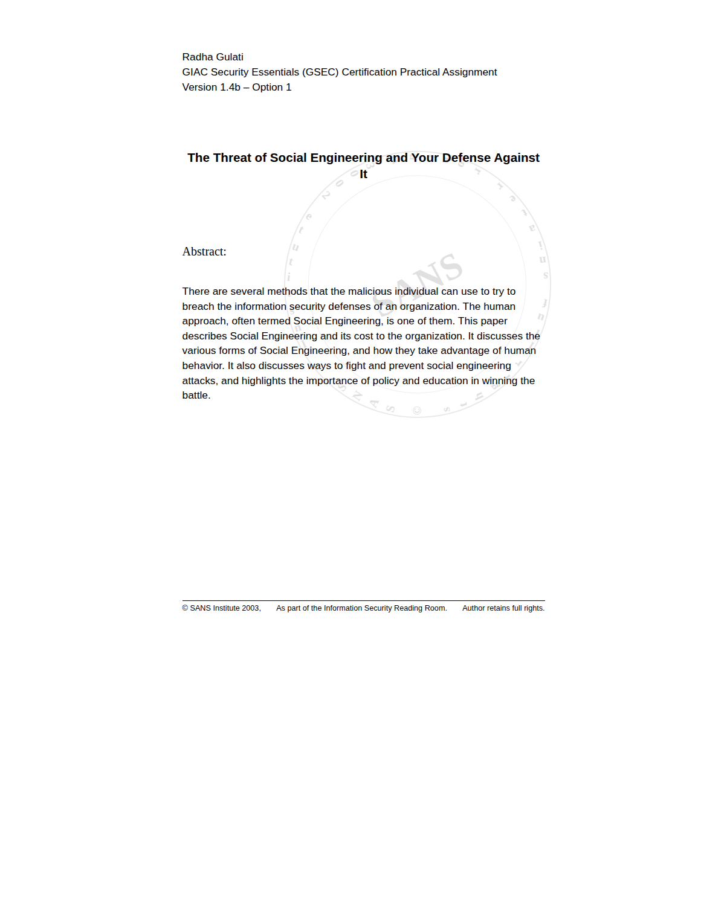SANS
I n s t i t u t e 2 0 0 3 A u t h o r r e t a i n s f u l l r i g h t s © S A N S
Radha Gulati
GIAC Security Essentials (GSEC) Certification Practical Assignment
Version 1.4b – Option 1
The Threat of Social Engineering and Your Defense Against It
Abstract:
There are several methods that the malicious individual can use to try to breach the information security defenses of an organization. The human approach, often termed Social Engineering, is one of them. This paper describes Social Engineering and its cost to the organization. It discusses the various forms of Social Engineering, and how they take advantage of human behavior. It also discusses ways to fight and prevent social engineering attacks, and highlights the importance of policy and education in winning the battle.
© SANS Institute 2003,
As part of the Information Security Reading Room.
Author retains full rights.